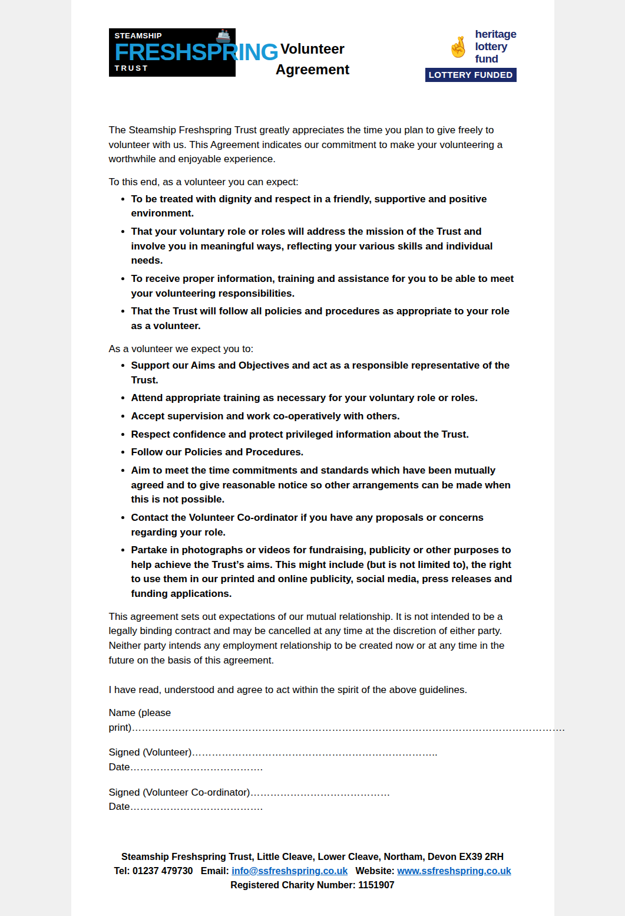🚢 STEAMSHIP FRESHSPRING TRUST
Volunteer Agreement
🤞 heritage lottery fund
LOTTERY FUNDED
The Steamship Freshspring Trust greatly appreciates the time you plan to give freely to volunteer with us. This Agreement indicates our commitment to make your volunteering a worthwhile and enjoyable experience.
To this end, as a volunteer you can expect:
To be treated with dignity and respect in a friendly, supportive and positive environment.
That your voluntary role or roles will address the mission of the Trust and involve you in meaningful ways, reflecting your various skills and individual needs.
To receive proper information, training and assistance for you to be able to meet your volunteering responsibilities.
That the Trust will follow all policies and procedures as appropriate to your role as a volunteer.
As a volunteer we expect you to:
Support our Aims and Objectives and act as a responsible representative of the Trust.
Attend appropriate training as necessary for your voluntary role or roles.
Accept supervision and work co-operatively with others.
Respect confidence and protect privileged information about the Trust.
Follow our Policies and Procedures.
Aim to meet the time commitments and standards which have been mutually agreed and to give reasonable notice so other arrangements can be made when this is not possible.
Contact the Volunteer Co-ordinator if you have any proposals or concerns regarding your role.
Partake in photographs or videos for fundraising, publicity or other purposes to help achieve the Trust’s aims. This might include (but is not limited to), the right to use them in our printed and online publicity, social media, press releases and funding applications.
This agreement sets out expectations of our mutual relationship. It is not intended to be a legally binding contract and may be cancelled at any time at the discretion of either party. Neither party intends any employment relationship to be created now or at any time in the future on the basis of this agreement.
I have read, understood and agree to act within the spirit of the above guidelines.
Name (please print)………………………………………………………………………………………………………………….
Signed (Volunteer)……………………………………………………………….. Date………………………………….
Signed (Volunteer Co-ordinator)…………………………………… Date………………………………….
Steamship Freshspring Trust, Little Cleave, Lower Cleave, Northam, Devon EX39 2RH
Tel: 01237 479730 Email: info@ssfreshspring.co.uk Website: www.ssfreshspring.co.uk
Registered Charity Number: 1151907